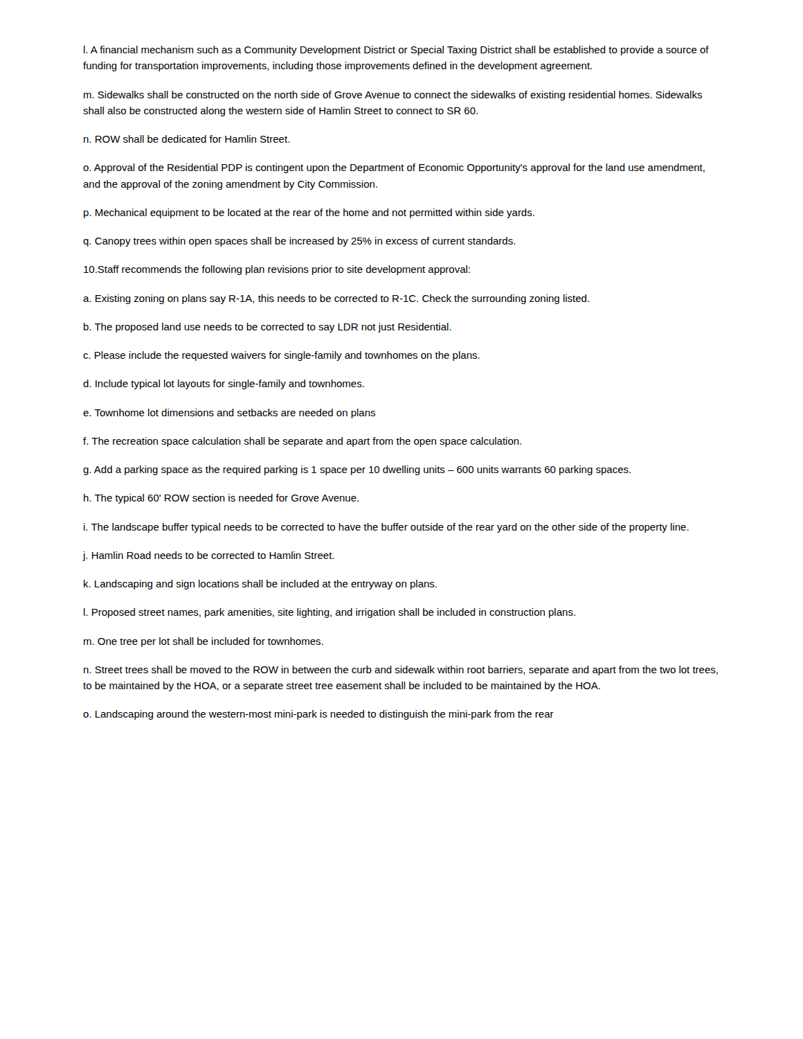l. A financial mechanism such as a Community Development District or Special Taxing District shall be established to provide a source of funding for transportation improvements, including those improvements defined in the development agreement.
m. Sidewalks shall be constructed on the north side of Grove Avenue to connect the sidewalks of existing residential homes. Sidewalks shall also be constructed along the western side of Hamlin Street to connect to SR 60.
n. ROW shall be dedicated for Hamlin Street.
o. Approval of the Residential PDP is contingent upon the Department of Economic Opportunity's approval for the land use amendment, and the approval of the zoning amendment by City Commission.
p. Mechanical equipment to be located at the rear of the home and not permitted within side yards.
q. Canopy trees within open spaces shall be increased by 25% in excess of current standards.
10.Staff recommends the following plan revisions prior to site development approval:
a. Existing zoning on plans say R-1A, this needs to be corrected to R-1C. Check the surrounding zoning listed.
b. The proposed land use needs to be corrected to say LDR not just Residential.
c. Please include the requested waivers for single-family and townhomes on the plans.
d. Include typical lot layouts for single-family and townhomes.
e. Townhome lot dimensions and setbacks are needed on plans
f. The recreation space calculation shall be separate and apart from the open space calculation.
g. Add a parking space as the required parking is 1 space per 10 dwelling units – 600 units warrants 60 parking spaces.
h. The typical 60' ROW section is needed for Grove Avenue.
i. The landscape buffer typical needs to be corrected to have the buffer outside of the rear yard on the other side of the property line.
j. Hamlin Road needs to be corrected to Hamlin Street.
k. Landscaping and sign locations shall be included at the entryway on plans.
l. Proposed street names, park amenities, site lighting, and irrigation shall be included in construction plans.
m. One tree per lot shall be included for townhomes.
n. Street trees shall be moved to the ROW in between the curb and sidewalk within root barriers, separate and apart from the two lot trees, to be maintained by the HOA, or a separate street tree easement shall be included to be maintained by the HOA.
o. Landscaping around the western-most mini-park is needed to distinguish the mini-park from the rear